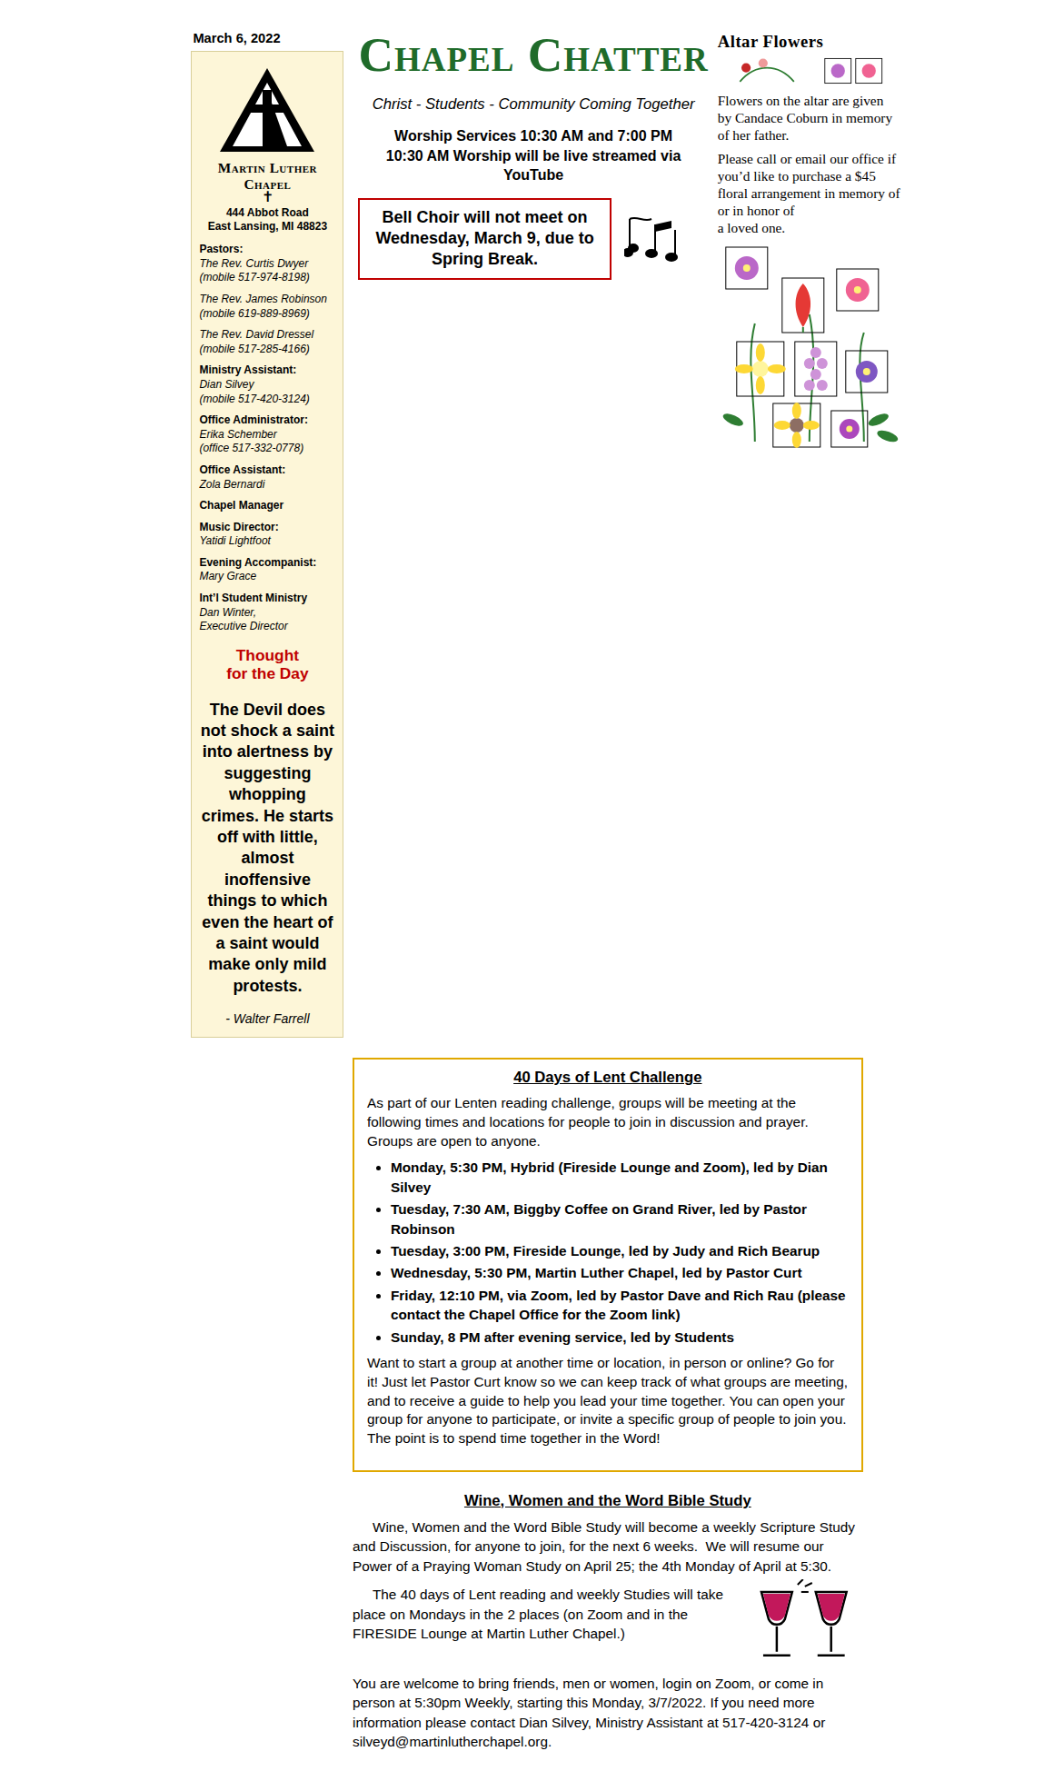March 6, 2022
Martin Luther Chapel
✝
444 Abbot Road
East Lansing, MI 48823
Pastors:
The Rev. Curtis Dwyer
(mobile 517-974-8198)
The Rev. James Robinson
(mobile 619-889-8969)
The Rev. David Dressel
(mobile 517-285-4166)
Ministry Assistant:
Dian Silvey
(mobile 517-420-3124)
Office Administrator:
Erika Schember
(office 517-332-0778)
Office Assistant:
Zola Bernardi
Chapel Manager
Music Director:
Yatidi Lightfoot
Evening Accompanist:
Mary Grace
Int’l Student Ministry
Dan Winter,
Executive Director
Thought
for the Day
The Devil does not shock a saint into alertness by suggesting whopping crimes. He starts off with little, almost inoffensive things to which even the heart of a saint would make only mild protests.
- Walter Farrell
Chapel Chatter
Christ - Students - Community Coming Together
Worship Services 10:30 AM and 7:00 PM
10:30 AM Worship will be live streamed via YouTube
Bell Choir will not meet on Wednesday, March 9, due to Spring Break.
Altar Flowers
Flowers on the altar are given by Candace Coburn in memory of her father.
Please call or email our office if you’d like to purchase a $45 floral arrangement in memory of
or in honor of
a loved one.
40 Days of Lent Challenge
As part of our Lenten reading challenge, groups will be meeting at the following times and locations for people to join in discussion and prayer. Groups are open to anyone.
Monday, 5:30 PM, Hybrid (Fireside Lounge and Zoom), led by Dian Silvey
Tuesday, 7:30 AM, Biggby Coffee on Grand River, led by Pastor Robinson
Tuesday, 3:00 PM, Fireside Lounge, led by Judy and Rich Bearup
Wednesday, 5:30 PM, Martin Luther Chapel, led by Pastor Curt
Friday, 12:10 PM, via Zoom, led by Pastor Dave and Rich Rau (please contact the Chapel Office for the Zoom link)
Sunday, 8 PM after evening service, led by Students
Want to start a group at another time or location, in person or online? Go for it! Just let Pastor Curt know so we can keep track of what groups are meeting, and to receive a guide to help you lead your time together. You can open your group for anyone to participate, or invite a specific group of people to join you. The point is to spend time together in the Word!
Wine, Women and the Word Bible Study
Wine, Women and the Word Bible Study will become a weekly Scripture Study and Discussion, for anyone to join, for the next 6 weeks. We will resume our Power of a Praying Woman Study on April 25; the 4th Monday of April at 5:30.
The 40 days of Lent reading and weekly Studies will take place on Mondays in the 2 places (on Zoom and in the FIRESIDE Lounge at Martin Luther Chapel.)
You are welcome to bring friends, men or women, login on Zoom, or come in person at 5:30pm Weekly, starting this Monday, 3/7/2022. If you need more information please contact Dian Silvey, Ministry Assistant at 517-420-3124 or silveyd@martinlutherchapel.org.